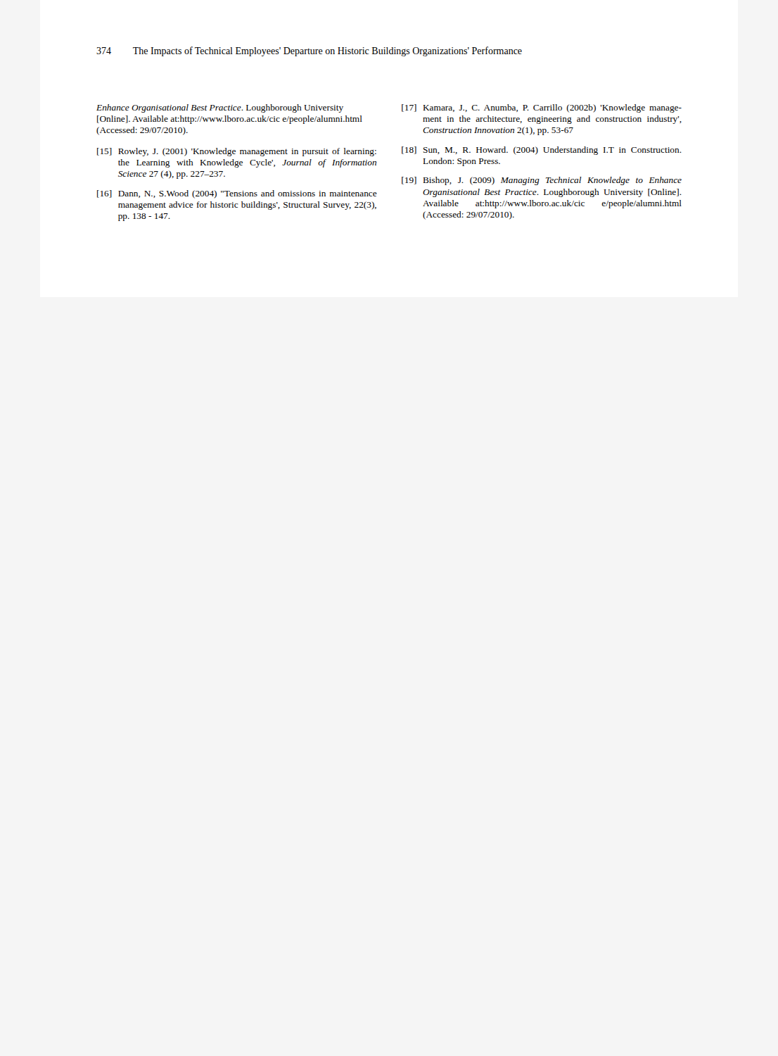374
The Impacts of Technical Employees' Departure on Historic Buildings Organizations' Performance
Enhance Organisational Best Practice. Loughborough University [Online]. Available at:http://www.lboro.ac.uk/cic e/people/alumni.html (Accessed: 29/07/2010).
[15] Rowley, J. (2001) 'Knowledge management in pursuit of learning: the Learning with Knowledge Cycle', Journal of Information Science 27 (4), pp. 227–237.
[16] Dann, N., S.Wood (2004) "Tensions and omissions in maintenance management advice for historic buildings', Structural Survey, 22(3), pp. 138 - 147.
[17] Kamara, J., C. Anumba, P. Carrillo (2002b) 'Knowledge management in the architecture, engineering and construction industry', Construction Innovation 2(1), pp. 53-67
[18] Sun, M., R. Howard. (2004) Understanding I.T in Construction. London: Spon Press.
[19] Bishop, J. (2009) Managing Technical Knowledge to Enhance Organisational Best Practice. Loughborough University [Online]. Available at:http://www.lboro.ac.uk/cic e/people/alumni.html (Accessed: 29/07/2010).